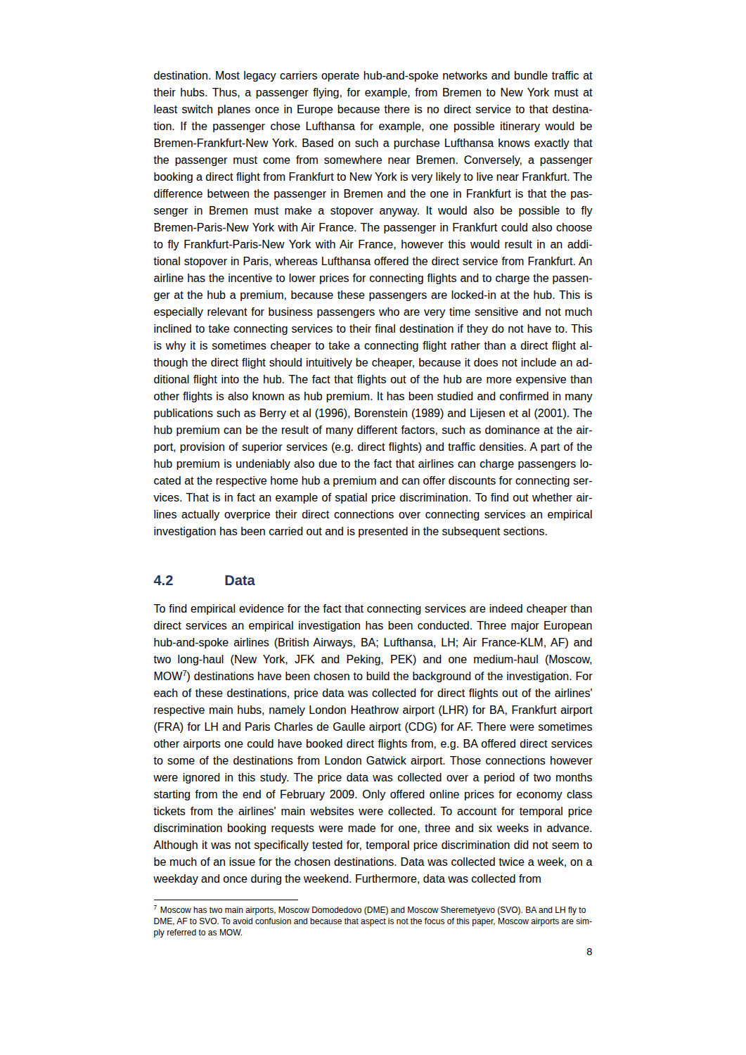destination. Most legacy carriers operate hub-and-spoke networks and bundle traffic at their hubs. Thus, a passenger flying, for example, from Bremen to New York must at least switch planes once in Europe because there is no direct service to that destination. If the passenger chose Lufthansa for example, one possible itinerary would be Bremen-Frankfurt-New York. Based on such a purchase Lufthansa knows exactly that the passenger must come from somewhere near Bremen. Conversely, a passenger booking a direct flight from Frankfurt to New York is very likely to live near Frankfurt. The difference between the passenger in Bremen and the one in Frankfurt is that the passenger in Bremen must make a stopover anyway. It would also be possible to fly Bremen-Paris-New York with Air France. The passenger in Frankfurt could also choose to fly Frankfurt-Paris-New York with Air France, however this would result in an additional stopover in Paris, whereas Lufthansa offered the direct service from Frankfurt. An airline has the incentive to lower prices for connecting flights and to charge the passenger at the hub a premium, because these passengers are locked-in at the hub. This is especially relevant for business passengers who are very time sensitive and not much inclined to take connecting services to their final destination if they do not have to. This is why it is sometimes cheaper to take a connecting flight rather than a direct flight although the direct flight should intuitively be cheaper, because it does not include an additional flight into the hub. The fact that flights out of the hub are more expensive than other flights is also known as hub premium. It has been studied and confirmed in many publications such as Berry et al (1996), Borenstein (1989) and Lijesen et al (2001). The hub premium can be the result of many different factors, such as dominance at the airport, provision of superior services (e.g. direct flights) and traffic densities. A part of the hub premium is undeniably also due to the fact that airlines can charge passengers located at the respective home hub a premium and can offer discounts for connecting services. That is in fact an example of spatial price discrimination. To find out whether airlines actually overprice their direct connections over connecting services an empirical investigation has been carried out and is presented in the subsequent sections.
4.2 Data
To find empirical evidence for the fact that connecting services are indeed cheaper than direct services an empirical investigation has been conducted. Three major European hub-and-spoke airlines (British Airways, BA; Lufthansa, LH; Air France-KLM, AF) and two long-haul (New York, JFK and Peking, PEK) and one medium-haul (Moscow, MOW7) destinations have been chosen to build the background of the investigation. For each of these destinations, price data was collected for direct flights out of the airlines' respective main hubs, namely London Heathrow airport (LHR) for BA, Frankfurt airport (FRA) for LH and Paris Charles de Gaulle airport (CDG) for AF. There were sometimes other airports one could have booked direct flights from, e.g. BA offered direct services to some of the destinations from London Gatwick airport. Those connections however were ignored in this study. The price data was collected over a period of two months starting from the end of February 2009. Only offered online prices for economy class tickets from the airlines' main websites were collected. To account for temporal price discrimination booking requests were made for one, three and six weeks in advance. Although it was not specifically tested for, temporal price discrimination did not seem to be much of an issue for the chosen destinations. Data was collected twice a week, on a weekday and once during the weekend. Furthermore, data was collected from
7 Moscow has two main airports, Moscow Domodedovo (DME) and Moscow Sheremetyevo (SVO). BA and LH fly to DME, AF to SVO. To avoid confusion and because that aspect is not the focus of this paper, Moscow airports are simply referred to as MOW.
8